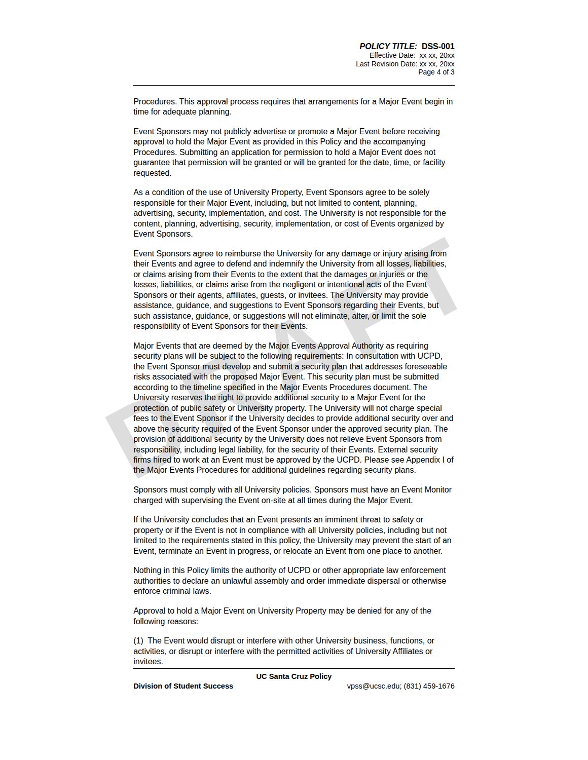DRAFT
POLICY TITLE: DSS-001
Effective Date: xx xx, 20xx
Last Revision Date: xx xx, 20xx
Page 4 of 3
Procedures. This approval process requires that arrangements for a Major Event begin in time for adequate planning.
Event Sponsors may not publicly advertise or promote a Major Event before receiving approval to hold the Major Event as provided in this Policy and the accompanying Procedures. Submitting an application for permission to hold a Major Event does not guarantee that permission will be granted or will be granted for the date, time, or facility requested.
As a condition of the use of University Property, Event Sponsors agree to be solely responsible for their Major Event, including, but not limited to content, planning, advertising, security, implementation, and cost. The University is not responsible for the content, planning, advertising, security, implementation, or cost of Events organized by Event Sponsors.
Event Sponsors agree to reimburse the University for any damage or injury arising from their Events and agree to defend and indemnify the University from all losses, liabilities, or claims arising from their Events to the extent that the damages or injuries or the losses, liabilities, or claims arise from the negligent or intentional acts of the Event Sponsors or their agents, affiliates, guests, or invitees. The University may provide assistance, guidance, and suggestions to Event Sponsors regarding their Events, but such assistance, guidance, or suggestions will not eliminate, alter, or limit the sole responsibility of Event Sponsors for their Events.
Major Events that are deemed by the Major Events Approval Authority as requiring security plans will be subject to the following requirements: In consultation with UCPD, the Event Sponsor must develop and submit a security plan that addresses foreseeable risks associated with the proposed Major Event. This security plan must be submitted according to the timeline specified in the Major Events Procedures document. The University reserves the right to provide additional security to a Major Event for the protection of public safety or University property. The University will not charge special fees to the Event Sponsor if the University decides to provide additional security over and above the security required of the Event Sponsor under the approved security plan. The provision of additional security by the University does not relieve Event Sponsors from responsibility, including legal liability, for the security of their Events. External security firms hired to work at an Event must be approved by the UCPD. Please see Appendix I of the Major Events Procedures for additional guidelines regarding security plans.
Sponsors must comply with all University policies. Sponsors must have an Event Monitor charged with supervising the Event on-site at all times during the Major Event.
If the University concludes that an Event presents an imminent threat to safety or property or if the Event is not in compliance with all University policies, including but not limited to the requirements stated in this policy, the University may prevent the start of an Event, terminate an Event in progress, or relocate an Event from one place to another.
Nothing in this Policy limits the authority of UCPD or other appropriate law enforcement authorities to declare an unlawful assembly and order immediate dispersal or otherwise enforce criminal laws.
Approval to hold a Major Event on University Property may be denied for any of the following reasons:
(1) The Event would disrupt or interfere with other University business, functions, or activities, or disrupt or interfere with the permitted activities of University Affiliates or invitees.
UC Santa Cruz Policy
Division of Student Success
vpss@ucsc.edu; (831) 459-1676